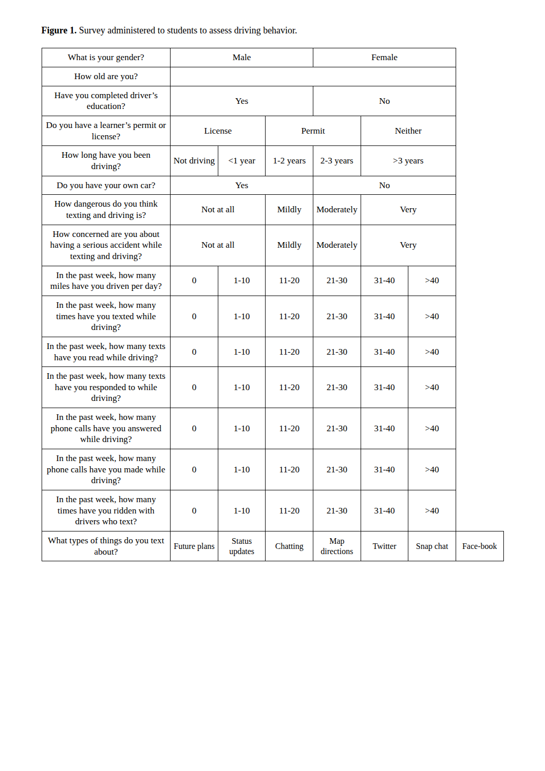Figure 1. Survey administered to students to assess driving behavior.
| What is your gender? | Male | Female |
| How old are you? | |
| Have you completed driver’s education? | Yes | No |
| Do you have a learner’s permit or license? | License | Permit | Neither |
| How long have you been driving? | Not driving | <1 year | 1-2 years | 2-3 years | >3 years |
| Do you have your own car? | Yes | No |
| How dangerous do you think texting and driving is? | Not at all | Mildly | Moderately | Very |
| How concerned are you about having a serious accident while texting and driving? | Not at all | Mildly | Moderately | Very |
| In the past week, how many miles have you driven per day? | 0 | 1-10 | 11-20 | 21-30 | 31-40 | >40 |
| In the past week, how many times have you texted while driving? | 0 | 1-10 | 11-20 | 21-30 | 31-40 | >40 |
| In the past week, how many texts have you read while driving? | 0 | 1-10 | 11-20 | 21-30 | 31-40 | >40 |
| In the past week, how many texts have you responded to while driving? | 0 | 1-10 | 11-20 | 21-30 | 31-40 | >40 |
| In the past week, how many phone calls have you answered while driving? | 0 | 1-10 | 11-20 | 21-30 | 31-40 | >40 |
| In the past week, how many phone calls have you made while driving? | 0 | 1-10 | 11-20 | 21-30 | 31-40 | >40 |
| In the past week, how many times have you ridden with drivers who text? | 0 | 1-10 | 11-20 | 21-30 | 31-40 | >40 |
| What types of things do you text about? | Future plans | Status updates | Chatting | Map directions | Twitter | Snap chat | Face-book |